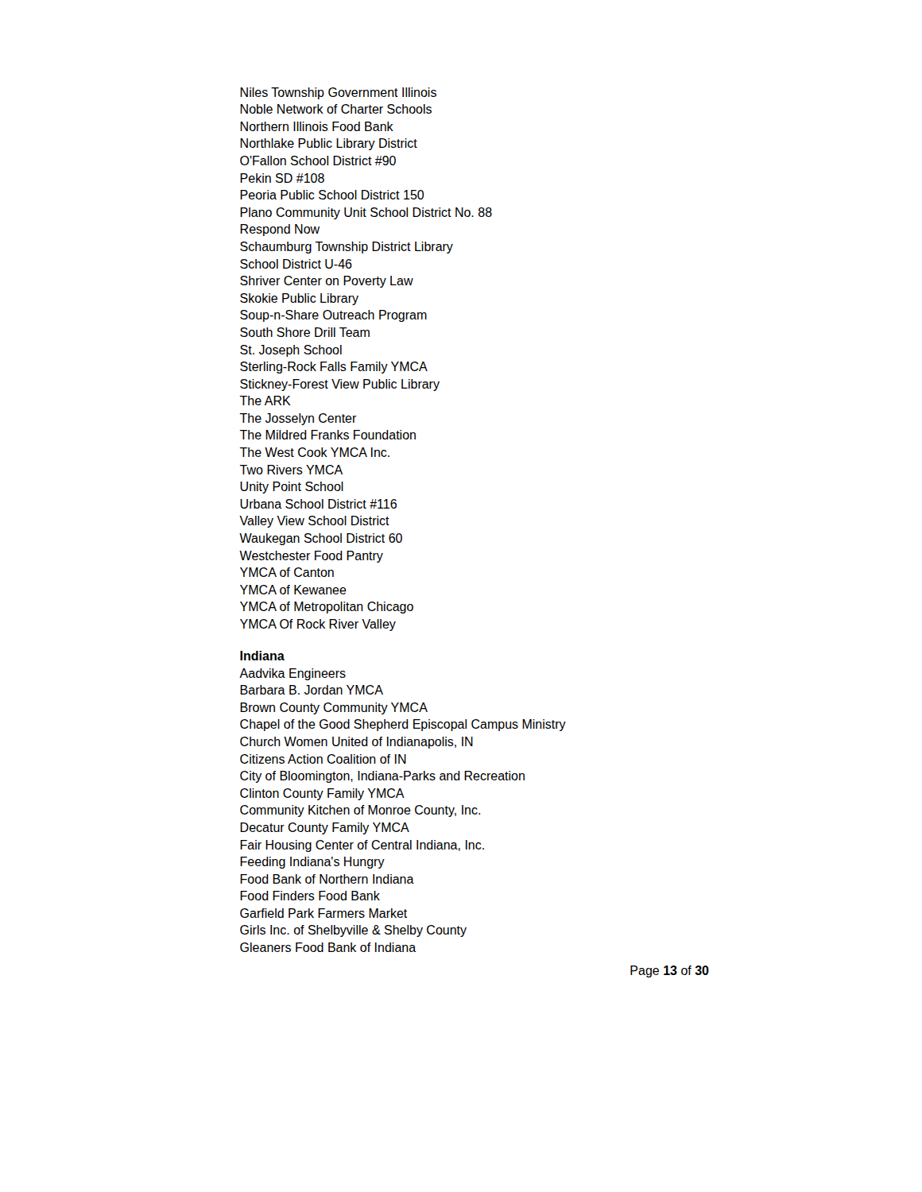Niles Township Government Illinois
Noble Network of Charter Schools
Northern Illinois Food Bank
Northlake Public Library District
O'Fallon School District #90
Pekin SD #108
Peoria Public School District 150
Plano Community Unit School District No. 88
Respond Now
Schaumburg Township District Library
School District U-46
Shriver Center on Poverty Law
Skokie Public Library
Soup-n-Share Outreach Program
South Shore Drill Team
St. Joseph School
Sterling-Rock Falls Family YMCA
Stickney-Forest View Public Library
The ARK
The Josselyn Center
The Mildred Franks Foundation
The West Cook YMCA Inc.
Two Rivers YMCA
Unity Point School
Urbana School District #116
Valley View School District
Waukegan School District 60
Westchester Food Pantry
YMCA of Canton
YMCA of Kewanee
YMCA of Metropolitan Chicago
YMCA Of Rock River Valley
Indiana
Aadvika Engineers
Barbara B. Jordan YMCA
Brown County Community YMCA
Chapel of the Good Shepherd Episcopal Campus Ministry
Church Women United of Indianapolis, IN
Citizens Action Coalition of IN
City of Bloomington, Indiana-Parks and Recreation
Clinton County Family YMCA
Community Kitchen of Monroe County, Inc.
Decatur County Family YMCA
Fair Housing Center of Central Indiana, Inc.
Feeding Indiana's Hungry
Food Bank of Northern Indiana
Food Finders Food Bank
Garfield Park Farmers Market
Girls Inc. of Shelbyville & Shelby County
Gleaners Food Bank of Indiana
Page 13 of 30